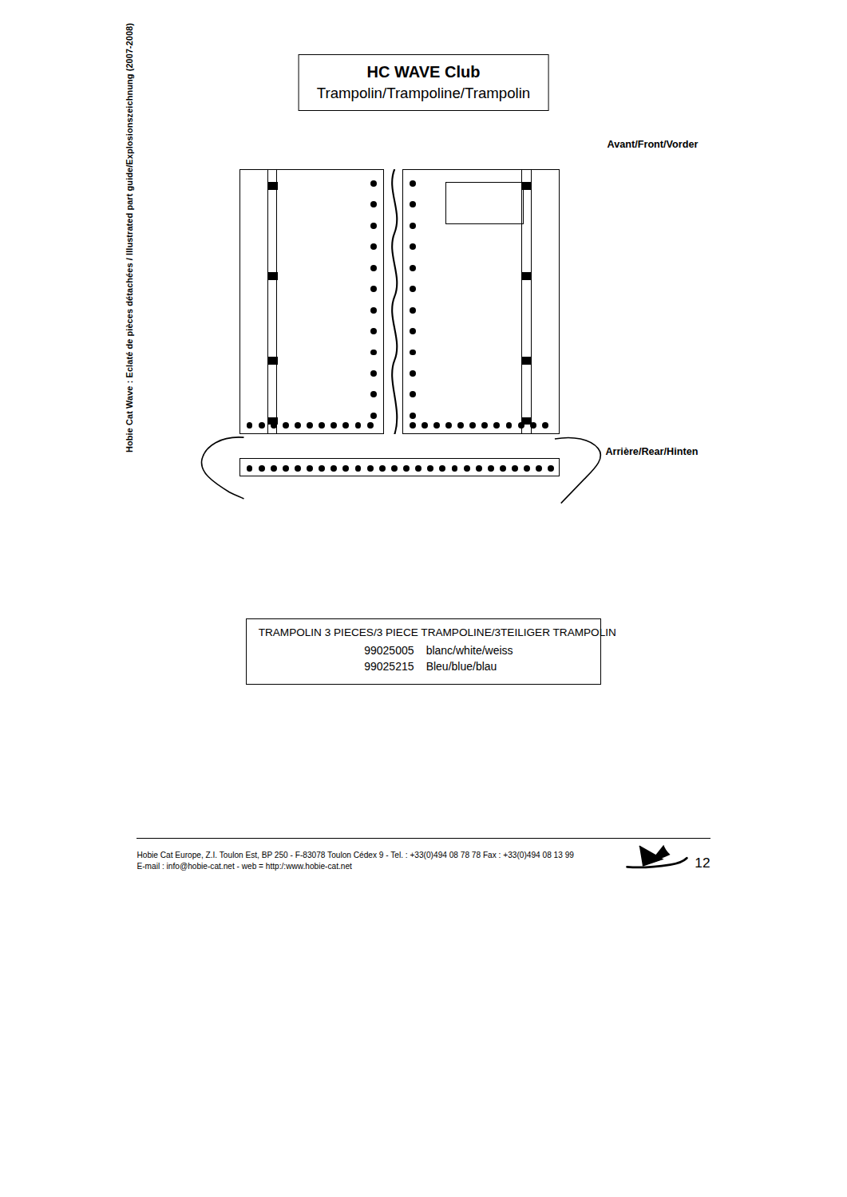HC WAVE Club
Trampolin/Trampoline/Trampolin
Hobie Cat Wave : Eclaté de pièces détachées / Illustrated part guide/Explosionszeichnung (2007-2008)
Avant/Front/Vorder
Arrière/Rear/Hinten
TRAMPOLIN 3 PIECES/3 PIECE TRAMPOLINE/3TEILIGER TRAMPOLIN
| 99025005 | blanc/white/weiss |
| 99025215 | Bleu/blue/blau |
Hobie Cat Europe, Z.I. Toulon Est, BP 250 - F-83078 Toulon Cédex 9 - Tel. : +33(0)494 08 78 78 Fax : +33(0)494 08 13 99
E-mail : info@hobie-cat.net - web = http:/:www.hobie-cat.net
12